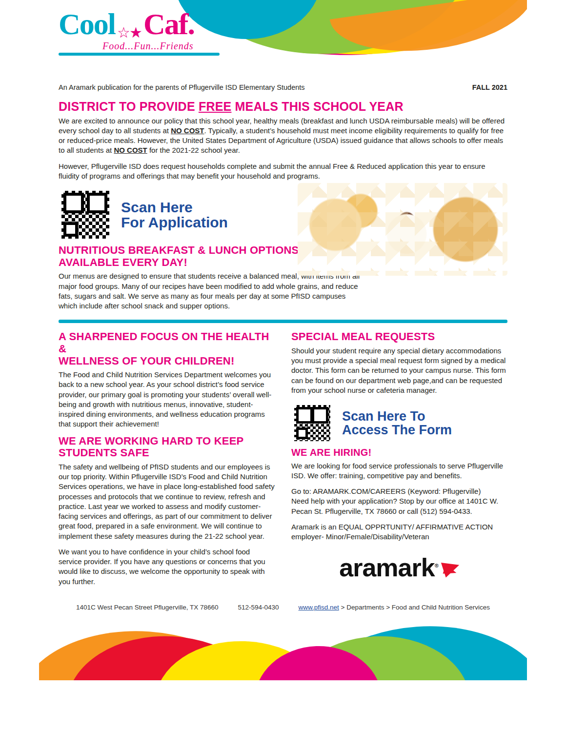Cool☆★Caf.
Food...Fun...Friends
An Aramark publication for the parents of Pflugerville ISD Elementary Students
FALL 2021
District to provide free meals this school year
We are excited to announce our policy that this school year, healthy meals (breakfast and lunch USDA reimbursable meals) will be offered every school day to all students at NO COST. Typically, a student’s household must meet income eligibility requirements to qualify for free or reduced-price meals. However, the United States Department of Agriculture (USDA) issued guidance that allows schools to offer meals to all students at NO COST for the 2021-22 school year.
However, Pflugerville ISD does request households complete and submit the annual Free & Reduced application this year to ensure fluidity of programs and offerings that may benefit your household and programs.
Scan Here
For Application
Nutritious breakfast & lunch options
available every day!
Our menus are designed to ensure that students receive a balanced meal, with items from all major food groups. Many of our recipes have been modified to add whole grains, and reduce fats, sugars and salt. We serve as many as four meals per day at some PfISD campuses which include after school snack and supper options.
A sharpened focus on the health &
wellness of your children!
The Food and Child Nutrition Services Department welcomes you back to a new school year. As your school district’s food service provider, our primary goal is promoting your students’ overall well-being and growth with nutritious menus, innovative, student-inspired dining environments, and wellness education programs that support their achievement!
We are working hard to keep
students safe
The safety and wellbeing of PfISD students and our employees is our top priority. Within Pflugerville ISD’s Food and Child Nutrition Services operations, we have in place long-established food safety processes and protocols that we continue to review, refresh and practice. Last year we worked to assess and modify customer-facing services and offerings, as part of our commitment to deliver great food, prepared in a safe environment. We will continue to implement these safety measures during the 21-22 school year.
We want you to have confidence in your child’s school food service provider. If you have any questions or concerns that you would like to discuss, we welcome the opportunity to speak with you further.
Special meal requests
Should your student require any special dietary accommodations you must provide a special meal request form signed by a medical doctor. This form can be returned to your campus nurse. This form can be found on our department web page,and can be requested from your school nurse or cafeteria manager.
Scan Here To
Access The Form
We are hiring!
We are looking for food service professionals to serve Pflugerville ISD. We offer: training, competitive pay and benefits.
Go to: ARAMARK.COM/CAREERS (Keyword: Pflugerville)
Need help with your application? Stop by our office at 1401C W. Pecan St. Pflugerville, TX 78660 or call (512) 594-0433.
Aramark is an EQUAL OPPRTUNITY/ AFFIRMATIVE ACTION employer- Minor/Female/Disability/Veteran
aramark®
1401C West Pecan Street Pflugerville, TX 78660 512-594-0430 www.pfisd.net > Departments > Food and Child Nutrition Services